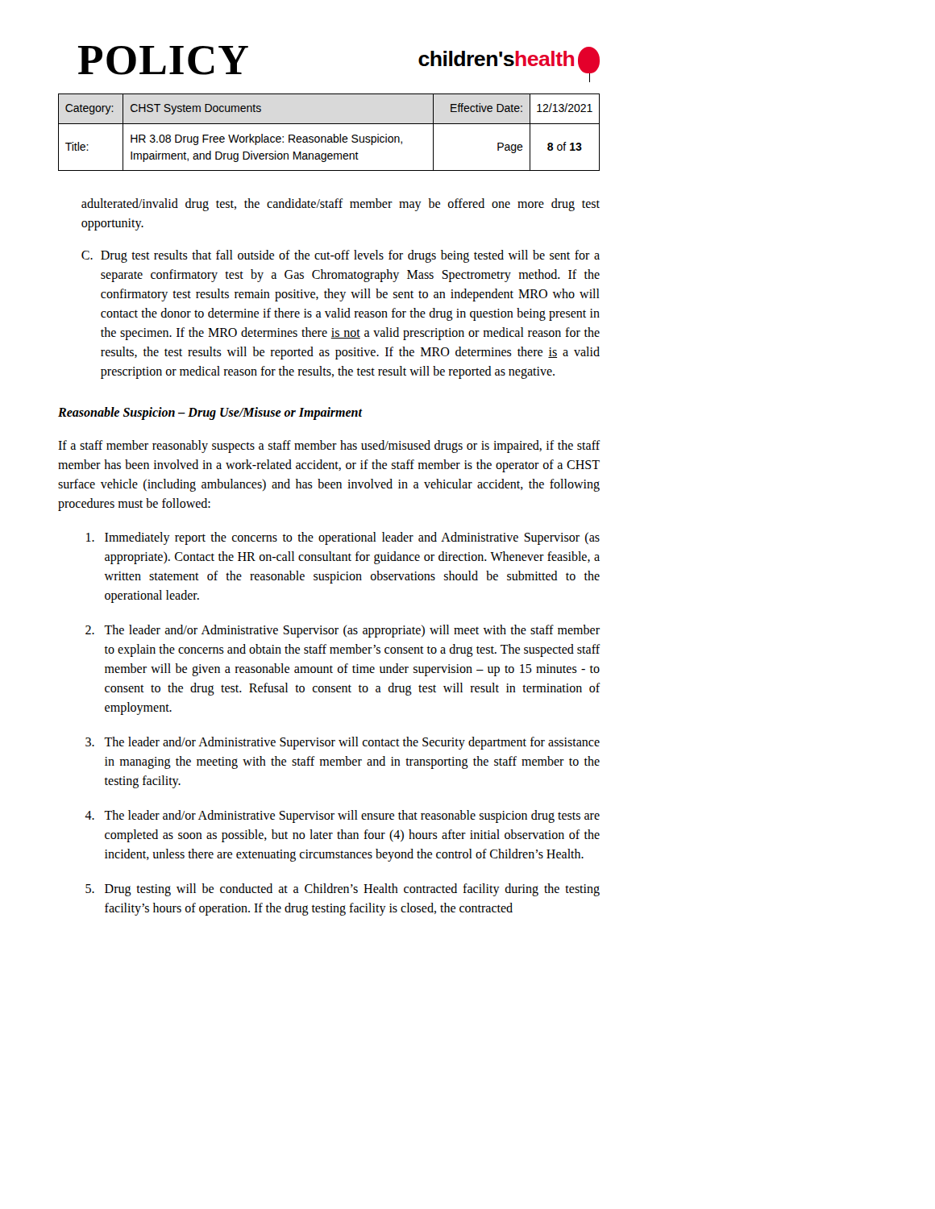POLICY
children's health
| Category: | CHST System Documents | Effective Date: | 12/13/2021 |
| Title: | HR 3.08 Drug Free Workplace: Reasonable Suspicion, Impairment, and Drug Diversion Management | Page | 8 of 13 |
adulterated/invalid drug test, the candidate/staff member may be offered one more drug test opportunity.
C. Drug test results that fall outside of the cut-off levels for drugs being tested will be sent for a separate confirmatory test by a Gas Chromatography Mass Spectrometry method. If the confirmatory test results remain positive, they will be sent to an independent MRO who will contact the donor to determine if there is a valid reason for the drug in question being present in the specimen. If the MRO determines there is not a valid prescription or medical reason for the results, the test results will be reported as positive. If the MRO determines there is a valid prescription or medical reason for the results, the test result will be reported as negative.
Reasonable Suspicion – Drug Use/Misuse or Impairment
If a staff member reasonably suspects a staff member has used/misused drugs or is impaired, if the staff member has been involved in a work-related accident, or if the staff member is the operator of a CHST surface vehicle (including ambulances) and has been involved in a vehicular accident, the following procedures must be followed:
1. Immediately report the concerns to the operational leader and Administrative Supervisor (as appropriate). Contact the HR on-call consultant for guidance or direction. Whenever feasible, a written statement of the reasonable suspicion observations should be submitted to the operational leader.
2. The leader and/or Administrative Supervisor (as appropriate) will meet with the staff member to explain the concerns and obtain the staff member’s consent to a drug test. The suspected staff member will be given a reasonable amount of time under supervision – up to 15 minutes - to consent to the drug test. Refusal to consent to a drug test will result in termination of employment.
3. The leader and/or Administrative Supervisor will contact the Security department for assistance in managing the meeting with the staff member and in transporting the staff member to the testing facility.
4. The leader and/or Administrative Supervisor will ensure that reasonable suspicion drug tests are completed as soon as possible, but no later than four (4) hours after initial observation of the incident, unless there are extenuating circumstances beyond the control of Children’s Health.
5. Drug testing will be conducted at a Children’s Health contracted facility during the testing facility’s hours of operation. If the drug testing facility is closed, the contracted